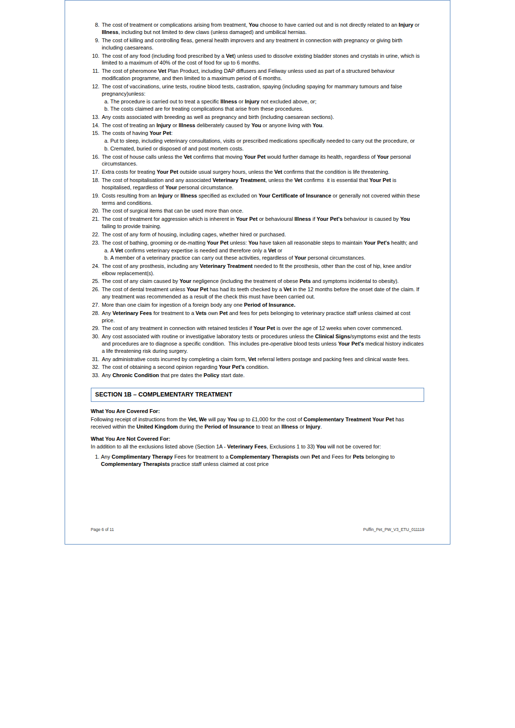The cost of treatment or complications arising from treatment, You choose to have carried out and is not directly related to an Injury or Illness, including but not limited to dew claws (unless damaged) and umbilical hernias.
The cost of killing and controlling fleas, general health improvers and any treatment in connection with pregnancy or giving birth including caesareans.
The cost of any food (including food prescribed by a Vet) unless used to dissolve existing bladder stones and crystals in urine, which is limited to a maximum of 40% of the cost of food for up to 6 months.
The cost of pheromone Vet Plan Product, including DAP diffusers and Feliway unless used as part of a structured behaviour modification programme, and then limited to a maximum period of 6 months.
The cost of vaccinations, urine tests, routine blood tests, castration, spaying (including spaying for mammary tumours and false pregnancy)unless:
The procedure is carried out to treat a specific Illness or Injury not excluded above, or;
The costs claimed are for treating complications that arise from these procedures.
Any costs associated with breeding as well as pregnancy and birth (including caesarean sections).
The cost of treating an Injury or Illness deliberately caused by You or anyone living with You.
The costs of having Your Pet:
Put to sleep, including veterinary consultations, visits or prescribed medications specifically needed to carry out the procedure, or
Cremated, buried or disposed of and post mortem costs.
The cost of house calls unless the Vet confirms that moving Your Pet would further damage its health, regardless of Your personal circumstances.
Extra costs for treating Your Pet outside usual surgery hours, unless the Vet confirms that the condition is life threatening.
The cost of hospitalisation and any associated Veterinary Treatment, unless the Vet confirms it is essential that Your Pet is hospitalised, regardless of Your personal circumstance.
Costs resulting from an Injury or Illness specified as excluded on Your Certificate of Insurance or generally not covered within these terms and conditions.
The cost of surgical items that can be used more than once.
The cost of treatment for aggression which is inherent in Your Pet or behavioural Illness if Your Pet's behaviour is caused by You failing to provide training.
The cost of any form of housing, including cages, whether hired or purchased.
The cost of bathing, grooming or de-matting Your Pet unless: You have taken all reasonable steps to maintain Your Pet's health; and
A Vet confirms veterinary expertise is needed and therefore only a Vet or
A member of a veterinary practice can carry out these activities, regardless of Your personal circumstances.
The cost of any prosthesis, including any Veterinary Treatment needed to fit the prosthesis, other than the cost of hip, knee and/or elbow replacement(s).
The cost of any claim caused by Your negligence (including the treatment of obese Pets and symptoms incidental to obesity).
The cost of dental treatment unless Your Pet has had its teeth checked by a Vet in the 12 months before the onset date of the claim. If any treatment was recommended as a result of the check this must have been carried out.
More than one claim for ingestion of a foreign body any one Period of Insurance.
Any Veterinary Fees for treatment to a Vets own Pet and fees for pets belonging to veterinary practice staff unless claimed at cost price.
The cost of any treatment in connection with retained testicles if Your Pet is over the age of 12 weeks when cover commenced.
Any cost associated with routine or investigative laboratory tests or procedures unless the Clinical Signs/symptoms exist and the tests and procedures are to diagnose a specific condition. This includes pre-operative blood tests unless Your Pet's medical history indicates a life threatening risk during surgery.
Any administrative costs incurred by completing a claim form, Vet referral letters postage and packing fees and clinical waste fees.
The cost of obtaining a second opinion regarding Your Pet's condition.
Any Chronic Condition that pre dates the Policy start date.
SECTION 1B – COMPLEMENTARY TREATMENT
What You Are Covered For:
Following receipt of instructions from the Vet, We will pay You up to £1,000 for the cost of Complementary Treatment Your Pet has received within the United Kingdom during the Period of Insurance to treat an Illness or Injury.
What You Are Not Covered For:
In addition to all the exclusions listed above (Section 1A - Veterinary Fees, Exclusions 1 to 33) You will not be covered for:
Any Complimentary Therapy Fees for treatment to a Complementary Therapists own Pet and Fees for Pets belonging to Complementary Therapists practice staff unless claimed at cost price
Page 6 of 11 Puffin_Pet_PW_V3_ETU_011119